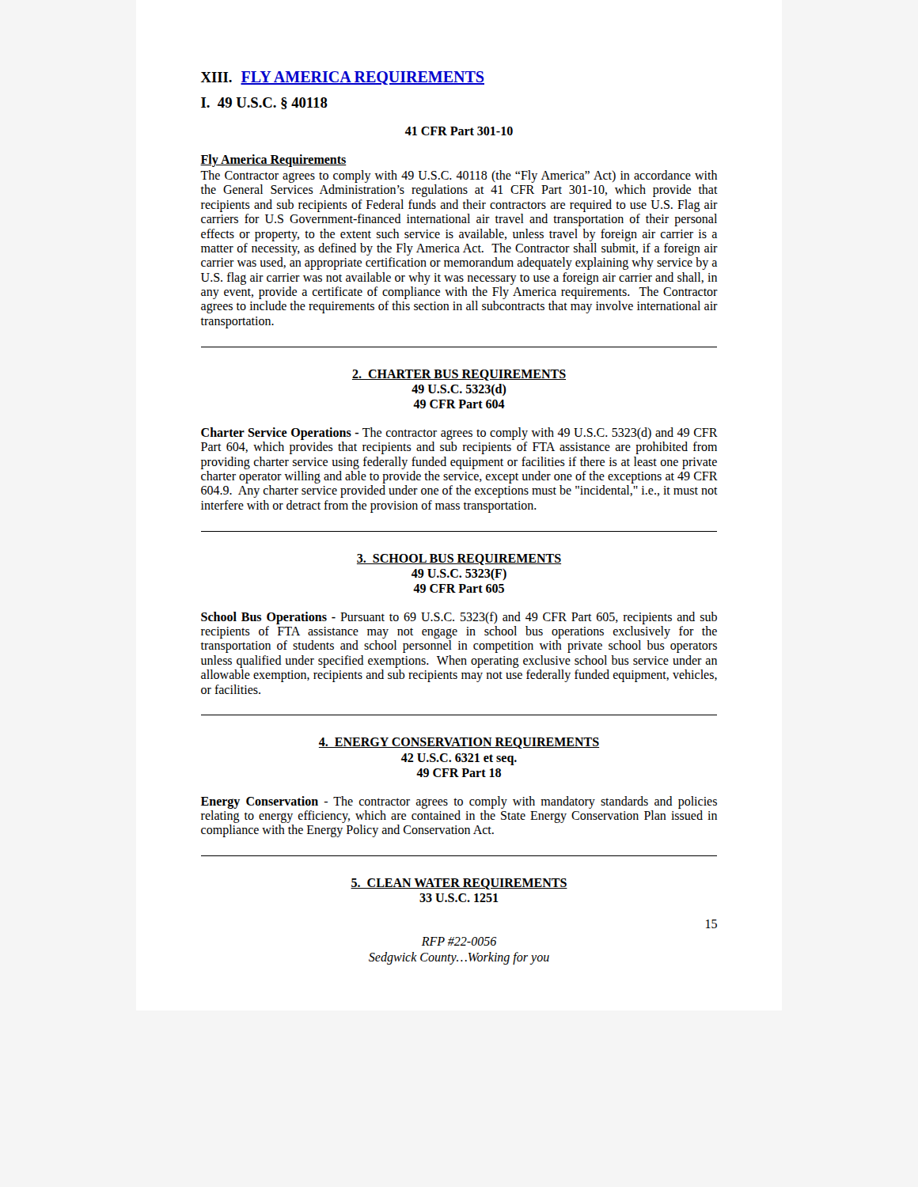XIII. FLY AMERICA REQUIREMENTS
I. 49 U.S.C. § 40118
41 CFR Part 301-10
Fly America Requirements
The Contractor agrees to comply with 49 U.S.C. 40118 (the “Fly America” Act) in accordance with the General Services Administration’s regulations at 41 CFR Part 301-10, which provide that recipients and sub recipients of Federal funds and their contractors are required to use U.S. Flag air carriers for U.S Government-financed international air travel and transportation of their personal effects or property, to the extent such service is available, unless travel by foreign air carrier is a matter of necessity, as defined by the Fly America Act. The Contractor shall submit, if a foreign air carrier was used, an appropriate certification or memorandum adequately explaining why service by a U.S. flag air carrier was not available or why it was necessary to use a foreign air carrier and shall, in any event, provide a certificate of compliance with the Fly America requirements. The Contractor agrees to include the requirements of this section in all subcontracts that may involve international air transportation.
2. CHARTER BUS REQUIREMENTS 49 U.S.C. 5323(d) 49 CFR Part 604
Charter Service Operations - The contractor agrees to comply with 49 U.S.C. 5323(d) and 49 CFR Part 604, which provides that recipients and sub recipients of FTA assistance are prohibited from providing charter service using federally funded equipment or facilities if there is at least one private charter operator willing and able to provide the service, except under one of the exceptions at 49 CFR 604.9. Any charter service provided under one of the exceptions must be "incidental," i.e., it must not interfere with or detract from the provision of mass transportation.
3. SCHOOL BUS REQUIREMENTS 49 U.S.C. 5323(F) 49 CFR Part 605
School Bus Operations - Pursuant to 69 U.S.C. 5323(f) and 49 CFR Part 605, recipients and sub recipients of FTA assistance may not engage in school bus operations exclusively for the transportation of students and school personnel in competition with private school bus operators unless qualified under specified exemptions. When operating exclusive school bus service under an allowable exemption, recipients and sub recipients may not use federally funded equipment, vehicles, or facilities.
4. ENERGY CONSERVATION REQUIREMENTS 42 U.S.C. 6321 et seq. 49 CFR Part 18
Energy Conservation - The contractor agrees to comply with mandatory standards and policies relating to energy efficiency, which are contained in the State Energy Conservation Plan issued in compliance with the Energy Policy and Conservation Act.
5. CLEAN WATER REQUIREMENTS 33 U.S.C. 1251
15
RFP #22-0056
Sedgwick County…Working for you